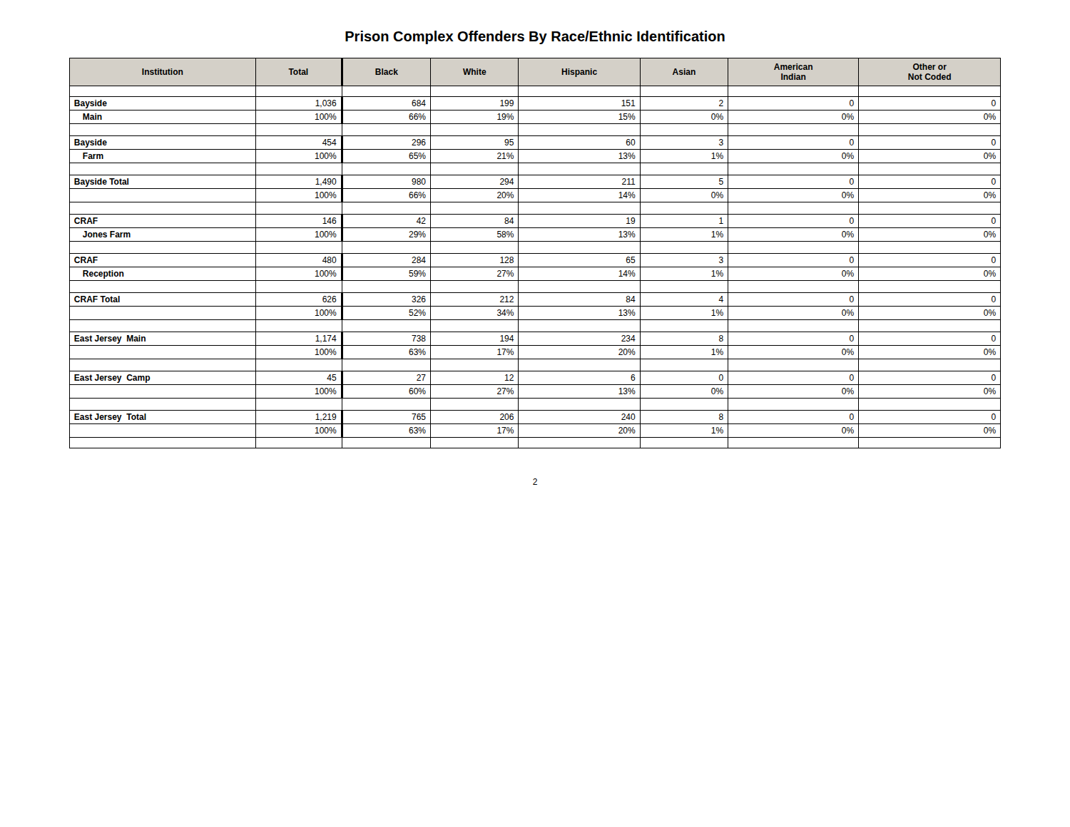Prison Complex Offenders By Race/Ethnic Identification
| Institution | Total | Black | White | Hispanic | Asian | American Indian | Other or Not Coded |
| --- | --- | --- | --- | --- | --- | --- | --- |
| Bayside | 1,036 | 684 | 199 | 151 | 2 | 0 | 0 |
| Main | 100% | 66% | 19% | 15% | 0% | 0% | 0% |
| Bayside | 454 | 296 | 95 | 60 | 3 | 0 | 0 |
| Farm | 100% | 65% | 21% | 13% | 1% | 0% | 0% |
| Bayside Total | 1,490 | 980 | 294 | 211 | 5 | 0 | 0 |
| | 100% | 66% | 20% | 14% | 0% | 0% | 0% |
| CRAF | 146 | 42 | 84 | 19 | 1 | 0 | 0 |
| Jones Farm | 100% | 29% | 58% | 13% | 1% | 0% | 0% |
| CRAF | 480 | 284 | 128 | 65 | 3 | 0 | 0 |
| Reception | 100% | 59% | 27% | 14% | 1% | 0% | 0% |
| CRAF Total | 626 | 326 | 212 | 84 | 4 | 0 | 0 |
| | 100% | 52% | 34% | 13% | 1% | 0% | 0% |
| East Jersey Main | 1,174 | 738 | 194 | 234 | 8 | 0 | 0 |
| | 100% | 63% | 17% | 20% | 1% | 0% | 0% |
| East Jersey Camp | 45 | 27 | 12 | 6 | 0 | 0 | 0 |
| | 100% | 60% | 27% | 13% | 0% | 0% | 0% |
| East Jersey Total | 1,219 | 765 | 206 | 240 | 8 | 0 | 0 |
| | 100% | 63% | 17% | 20% | 1% | 0% | 0% |
2